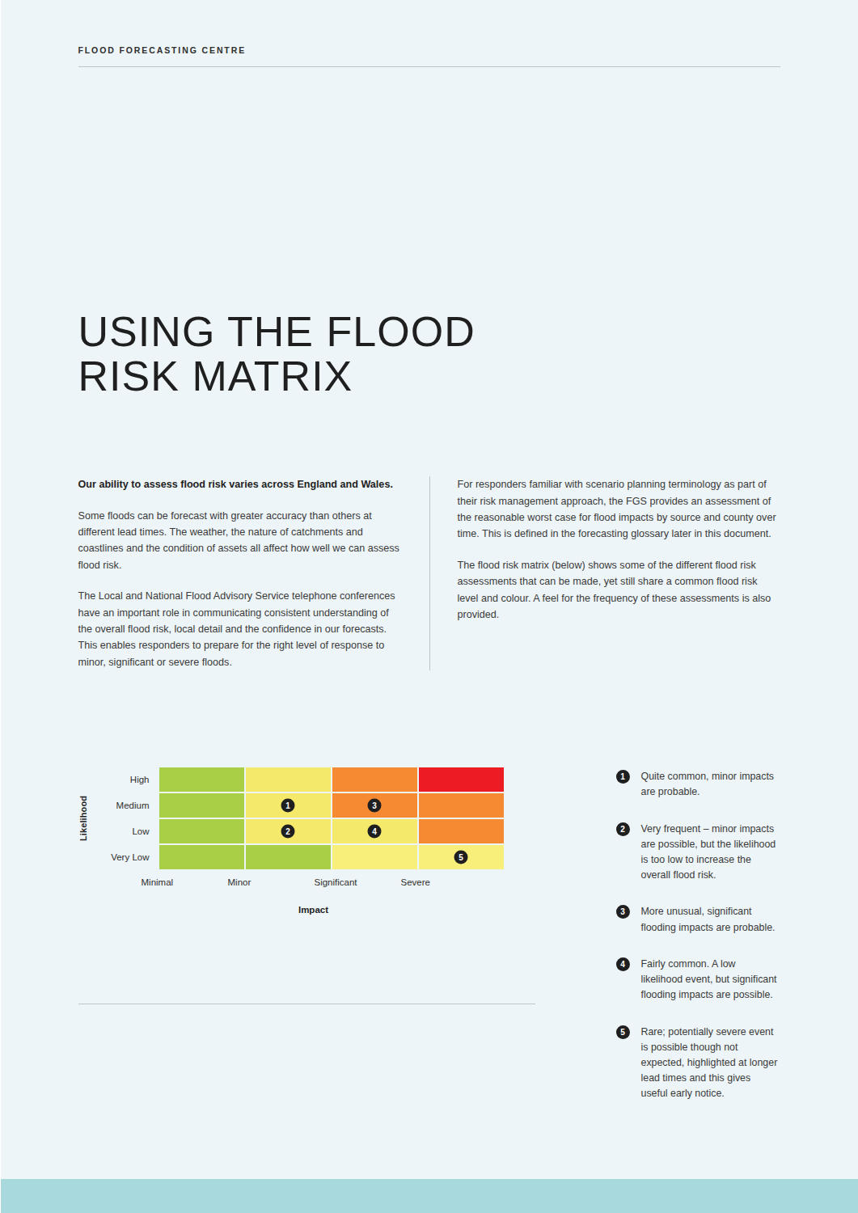Flood Forecasting Centre
Using the flood
risk matrix
Our ability to assess flood risk varies across England and Wales.
Some floods can be forecast with greater accuracy than others at different lead times. The weather, the nature of catchments and coastlines and the condition of assets all affect how well we can assess flood risk.
The Local and National Flood Advisory Service telephone conferences have an important role in communicating consistent understanding of the overall flood risk, local detail and the confidence in our forecasts. This enables responders to prepare for the right level of response to minor, significant or severe floods.
For responders familiar with scenario planning terminology as part of their risk management approach, the FGS provides an assessment of the reasonable worst case for flood impacts by source and county over time. This is defined in the forecasting glossary later in this document.
The flood risk matrix (below) shows some of the different flood risk assessments that can be made, yet still share a common flood risk level and colour. A feel for the frequency of these assessments is also provided.
Likelihood
High Medium Low Very Low
1
3
2
4
5
Minimal Minor Significant Severe
Impact
1
Quite common, minor impacts are probable.
2
Very frequent – minor impacts are possible, but the likelihood is too low to increase the overall flood risk.
3
More unusual, significant flooding impacts are probable.
4
Fairly common. A low likelihood event, but significant flooding impacts are possible.
5
Rare; potentially severe event is possible though not expected, highlighted at longer lead times and this gives useful early notice.